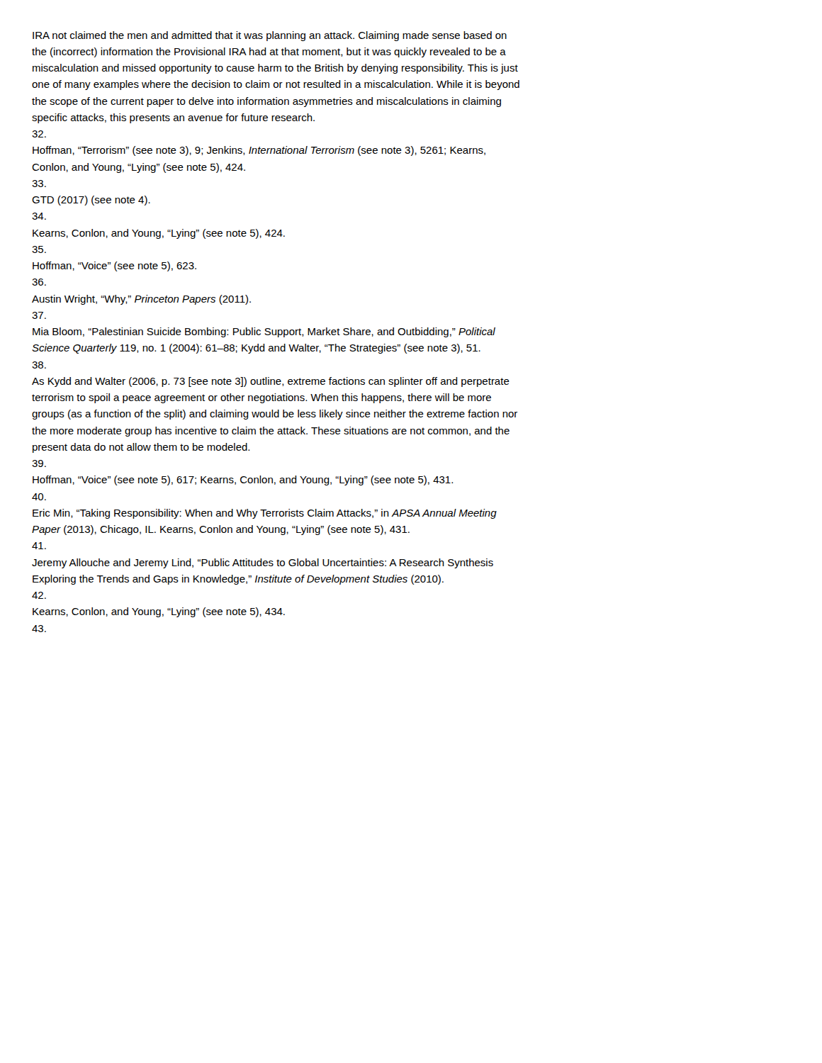IRA not claimed the men and admitted that it was planning an attack. Claiming made sense based on the (incorrect) information the Provisional IRA had at that moment, but it was quickly revealed to be a miscalculation and missed opportunity to cause harm to the British by denying responsibility. This is just one of many examples where the decision to claim or not resulted in a miscalculation. While it is beyond the scope of the current paper to delve into information asymmetries and miscalculations in claiming specific attacks, this presents an avenue for future research.
32.
Hoffman, “Terrorism” (see note 3), 9; Jenkins, International Terrorism (see note 3), 5261; Kearns, Conlon, and Young, “Lying” (see note 5), 424.
33.
GTD (2017) (see note 4).
34.
Kearns, Conlon, and Young, “Lying” (see note 5), 424.
35.
Hoffman, “Voice” (see note 5), 623.
36.
Austin Wright, “Why,” Princeton Papers (2011).
37.
Mia Bloom, “Palestinian Suicide Bombing: Public Support, Market Share, and Outbidding,” Political Science Quarterly 119, no. 1 (2004): 61–88; Kydd and Walter, “The Strategies” (see note 3), 51.
38.
As Kydd and Walter (2006, p. 73 [see note 3]) outline, extreme factions can splinter off and perpetrate terrorism to spoil a peace agreement or other negotiations. When this happens, there will be more groups (as a function of the split) and claiming would be less likely since neither the extreme faction nor the more moderate group has incentive to claim the attack. These situations are not common, and the present data do not allow them to be modeled.
39.
Hoffman, “Voice” (see note 5), 617; Kearns, Conlon, and Young, “Lying” (see note 5), 431.
40.
Eric Min, “Taking Responsibility: When and Why Terrorists Claim Attacks,” in APSA Annual Meeting Paper (2013), Chicago, IL. Kearns, Conlon and Young, “Lying” (see note 5), 431.
41.
Jeremy Allouche and Jeremy Lind, “Public Attitudes to Global Uncertainties: A Research Synthesis Exploring the Trends and Gaps in Knowledge,” Institute of Development Studies (2010).
42.
Kearns, Conlon, and Young, “Lying” (see note 5), 434.
43.